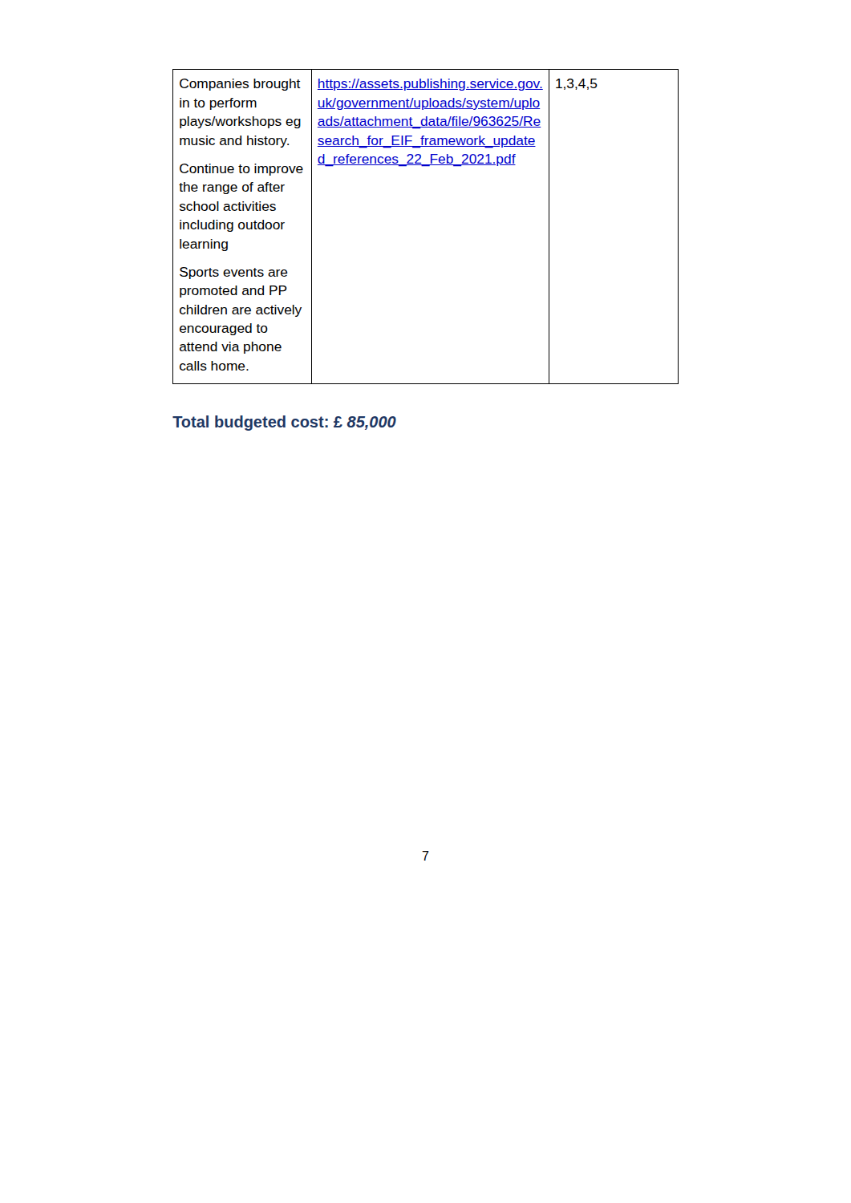| Companies brought in to perform plays/workshops eg music and history. Continue to improve the range of after school activities including outdoor learning Sports events are promoted and PP children are actively encouraged to attend via phone calls home. | https://assets.publishing.service.gov.uk/government/uploads/system/uploads/attachment_data/file/963625/Research_for_EIF_framework_updated_references_22_Feb_2021.pdf | 1,3,4,5 |
Total budgeted cost: £ 85,000
7